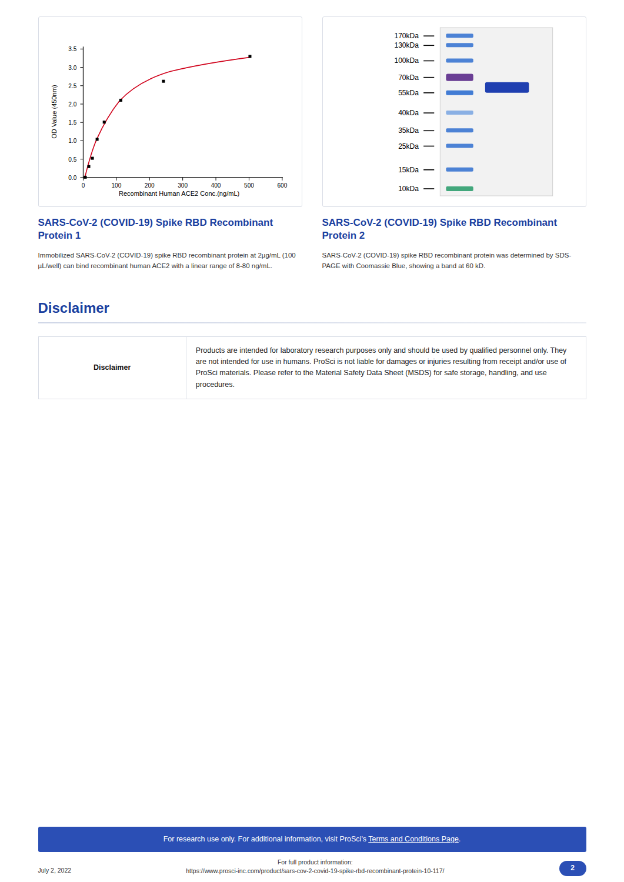OD Value (450nm) Recombinant Human ACE2 Conc.(ng/mL) 3.5 3.0 2.5 2.0 1.5 1.0 0.5 0.0 0 100 200 300 400 500 600
SARS-CoV-2 (COVID-19) Spike RBD Recombinant Protein 1
Immobilized SARS-CoV-2 (COVID-19) spike RBD recombinant protein at 2µg/mL (100 µL/well) can bind recombinant human ACE2 with a linear range of 8-80 ng/mL.
170kDa 130kDa 100kDa 70kDa 55kDa 40kDa 35kDa 25kDa 15kDa 10kDa
SARS-CoV-2 (COVID-19) Spike RBD Recombinant Protein 2
SARS-CoV-2 (COVID-19) spike RBD recombinant protein was determined by SDS-PAGE with Coomassie Blue, showing a band at 60 kD.
Disclaimer
| Disclaimer | Products are intended for laboratory research purposes only and should be used by qualified personnel only. They are not intended for use in humans. ProSci is not liable for damages or injuries resulting from receipt and/or use of ProSci materials. Please refer to the Material Safety Data Sheet (MSDS) for safe storage, handling, and use procedures. |
For research use only. For additional information, visit ProSci's Terms and Conditions Page.
July 2, 2022
For full product information:
https://www.prosci-inc.com/product/sars-cov-2-covid-19-spike-rbd-recombinant-protein-10-117/
2